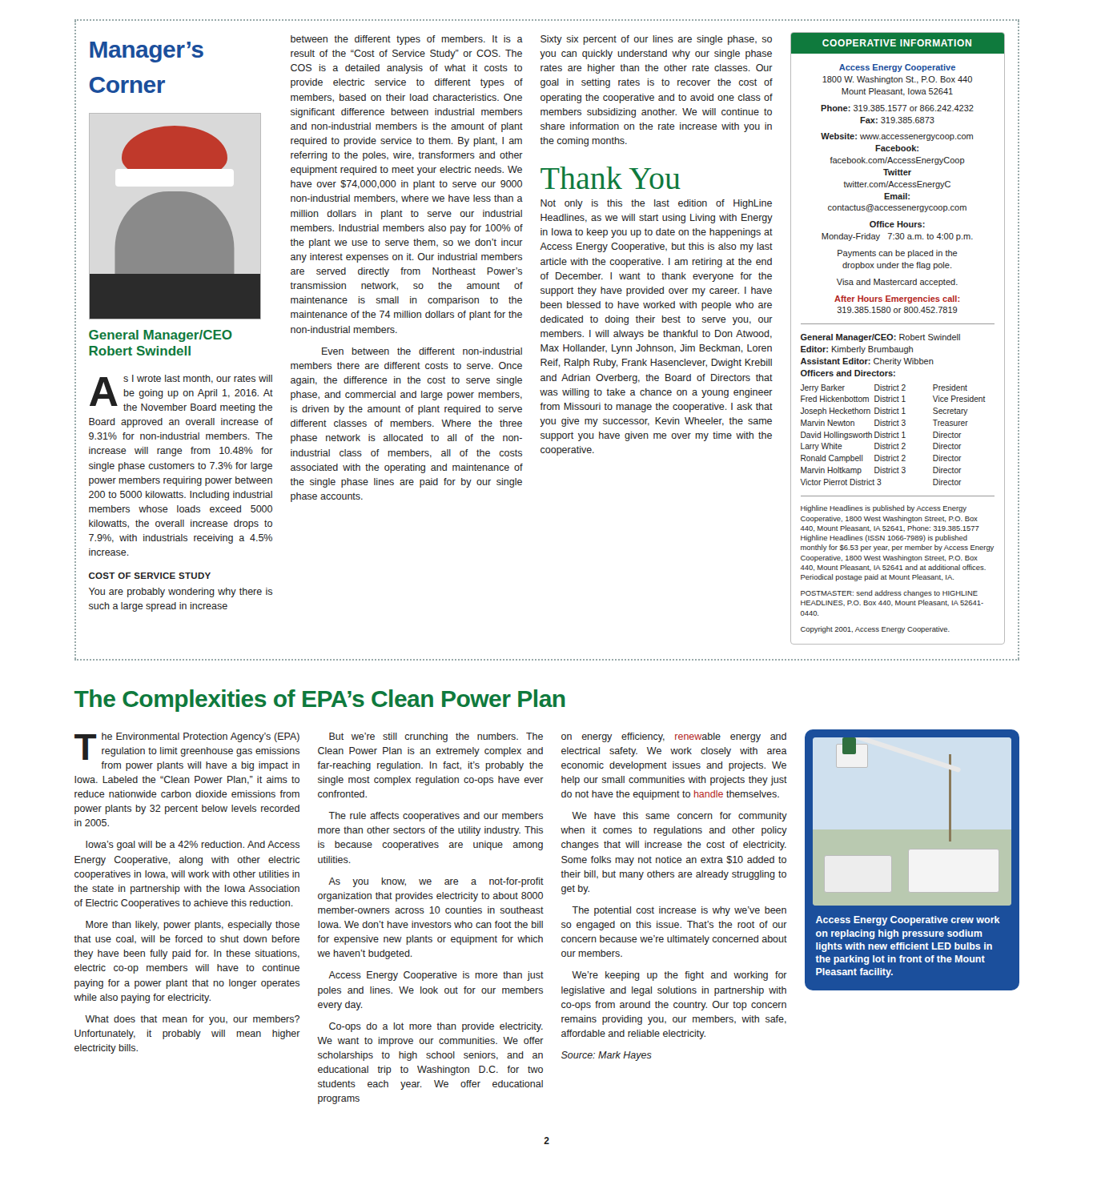Manager’s Corner
General Manager/CEO
Robert Swindell
As I wrote last month, our rates will be going up on April 1, 2016. At the November Board meeting the Board approved an overall increase of 9.31% for non-industrial members. The increase will range from 10.48% for single phase customers to 7.3% for large power members requiring power between 200 to 5000 kilowatts. Including industrial members whose loads exceed 5000 kilowatts, the overall increase drops to 7.9%, with industrials receiving a 4.5% increase.
COST OF SERVICE STUDY
You are probably wondering why there is such a large spread in increase
between the different types of members. It is a result of the “Cost of Service Study” or COS. The COS is a detailed analysis of what it costs to provide electric service to different types of members, based on their load characteristics. One significant difference between industrial members and non-industrial members is the amount of plant required to provide service to them. By plant, I am referring to the poles, wire, transformers and other equipment required to meet your electric needs. We have over $74,000,000 in plant to serve our 9000 non-industrial members, where we have less than a million dollars in plant to serve our industrial members. Industrial members also pay for 100% of the plant we use to serve them, so we don’t incur any interest expenses on it. Our industrial members are served directly from Northeast Power’s transmission network, so the amount of maintenance is small in comparison to the maintenance of the 74 million dollars of plant for the non-industrial members.
Even between the different non-industrial members there are different costs to serve. Once again, the difference in the cost to serve single phase, and commercial and large power members, is driven by the amount of plant required to serve different classes of members. Where the three phase network is allocated to all of the non-industrial class of members, all of the costs associated with the operating and maintenance of the single phase lines are paid for by our single phase accounts.
Sixty six percent of our lines are single phase, so you can quickly understand why our single phase rates are higher than the other rate classes. Our goal in setting rates is to recover the cost of operating the cooperative and to avoid one class of members subsidizing another. We will continue to share information on the rate increase with you in the coming months.
Thank You
Not only is this the last edition of HighLine Headlines, as we will start using Living with Energy in Iowa to keep you up to date on the happenings at Access Energy Cooperative, but this is also my last article with the cooperative. I am retiring at the end of December. I want to thank everyone for the support they have provided over my career. I have been blessed to have worked with people who are dedicated to doing their best to serve you, our members. I will always be thankful to Don Atwood, Max Hollander, Lynn Johnson, Jim Beckman, Loren Reif, Ralph Ruby, Frank Hasenclever, Dwight Krebill and Adrian Overberg, the Board of Directors that was willing to take a chance on a young engineer from Missouri to manage the cooperative. I ask that you give my successor, Kevin Wheeler, the same support you have given me over my time with the cooperative.
COOPERATIVE INFORMATION
Access Energy Cooperative
1800 W. Washington St., P.O. Box 440
Mount Pleasant, Iowa 52641
Phone: 319.385.1577 or 866.242.4232
Fax: 319.385.6873
Website: www.accessenergycoop.com
Facebook:
facebook.com/AccessEnergyCoop
Twitter
twitter.com/AccessEnergyC
Email:
contactus@accessenergycoop.com
Office Hours:
Monday-Friday 7:30 a.m. to 4:00 p.m.
Payments can be placed in the
dropbox under the flag pole.
Visa and Mastercard accepted.
After Hours Emergencies call:
319.385.1580 or 800.452.7819
General Manager/CEO: Robert Swindell
Editor: Kimberly Brumbaugh
Assistant Editor: Cherity Wibben
Officers and Directors:
| Jerry Barker | District 2 | President |
| Fred Hickenbottom | District 1 | Vice President |
| Joseph Heckethorn | District 1 | Secretary |
| Marvin Newton | District 3 | Treasurer |
| David Hollingsworth | District 1 | Director |
| Larry White | District 2 | Director |
| Ronald Campbell | District 2 | Director |
| Marvin Holtkamp | District 3 | Director |
| Victor Pierrot District 3 | Director |
Highline Headlines is published by Access Energy Cooperative, 1800 West Washington Street, P.O. Box 440, Mount Pleasant, IA 52641, Phone: 319.385.1577 Highline Headlines (ISSN 1066-7989) is published monthly for $6.53 per year, per member by Access Energy Cooperative, 1800 West Washington Street, P.O. Box 440, Mount Pleasant, IA 52641 and at additional offices. Periodical postage paid at Mount Pleasant, IA.
POSTMASTER: send address changes to HIGHLINE HEADLINES, P.O. Box 440, Mount Pleasant, IA 52641-0440.
Copyright 2001, Access Energy Cooperative.
The Complexities of EPA’s Clean Power Plan
The Environmental Protection Agency’s (EPA) regulation to limit greenhouse gas emissions from power plants will have a big impact in Iowa. Labeled the “Clean Power Plan,” it aims to reduce nationwide carbon dioxide emissions from power plants by 32 percent below levels recorded in 2005.
Iowa’s goal will be a 42% reduction. And Access Energy Cooperative, along with other electric cooperatives in Iowa, will work with other utilities in the state in partnership with the Iowa Association of Electric Cooperatives to achieve this reduction.
More than likely, power plants, especially those that use coal, will be forced to shut down before they have been fully paid for. In these situations, electric co-op members will have to continue paying for a power plant that no longer operates while also paying for electricity.
What does that mean for you, our members? Unfortunately, it probably will mean higher electricity bills.
But we’re still crunching the numbers. The Clean Power Plan is an extremely complex and far-reaching regulation. In fact, it’s probably the single most complex regulation co-ops have ever confronted.
The rule affects cooperatives and our members more than other sectors of the utility industry. This is because cooperatives are unique among utilities.
As you know, we are a not-for-profit organization that provides electricity to about 8000 member-owners across 10 counties in southeast Iowa. We don’t have investors who can foot the bill for expensive new plants or equipment for which we haven’t budgeted.
Access Energy Cooperative is more than just poles and lines. We look out for our members every day.
Co-ops do a lot more than provide electricity. We want to improve our communities. We offer scholarships to high school seniors, and an educational trip to Washington D.C. for two students each year. We offer educational programs
on energy efficiency, renewable energy and electrical safety. We work closely with area economic development issues and projects. We help our small communities with projects they just do not have the equipment to handle themselves.
We have this same concern for community when it comes to regulations and other policy changes that will increase the cost of electricity. Some folks may not notice an extra $10 added to their bill, but many others are already struggling to get by.
The potential cost increase is why we’ve been so engaged on this issue. That’s the root of our concern because we’re ultimately concerned about our members.
We’re keeping up the fight and working for legislative and legal solutions in partnership with co-ops from around the country. Our top concern remains providing you, our members, with safe, affordable and reliable electricity.
Source: Mark Hayes
Access Energy Cooperative crew work on replacing high pressure sodium lights with new efficient LED bulbs in the parking lot in front of the Mount Pleasant facility.
2